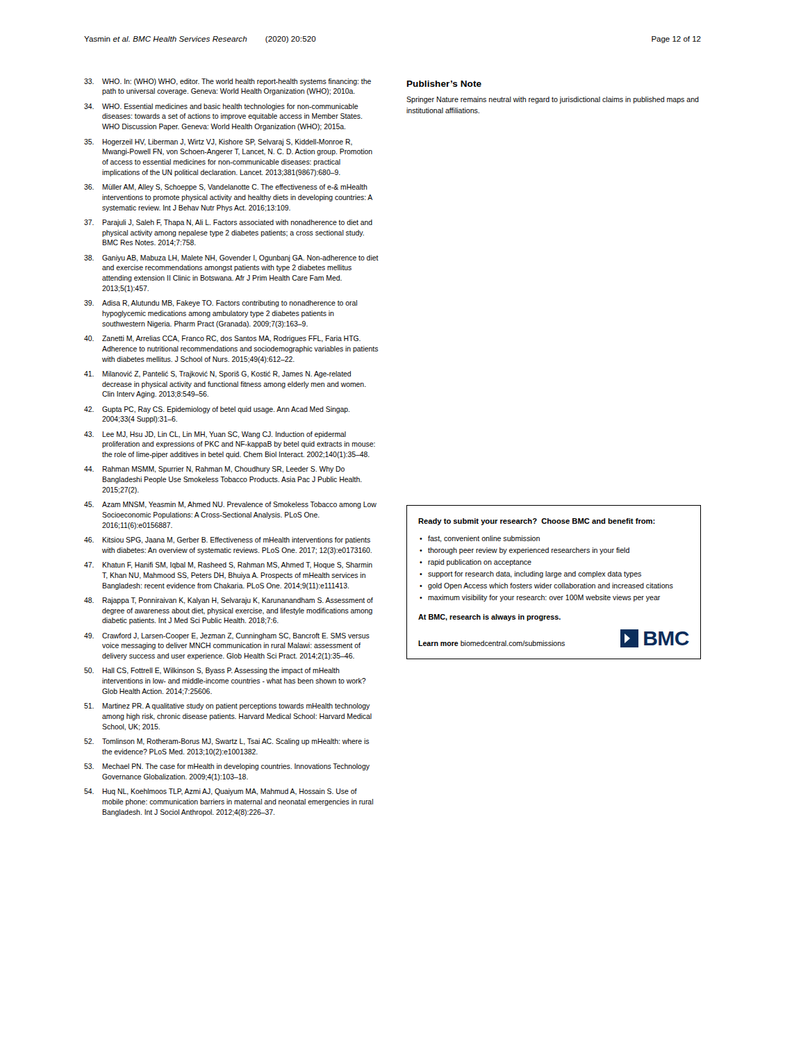Yasmin et al. BMC Health Services Research(2020) 20:520
Page 12 of 12
WHO. In: (WHO) WHO, editor. The world health report-health systems financing: the path to universal coverage. Geneva: World Health Organization (WHO); 2010a.
WHO. Essential medicines and basic health technologies for non-communicable diseases: towards a set of actions to improve equitable access in Member States. WHO Discussion Paper. Geneva: World Health Organization (WHO); 2015a.
Hogerzeil HV, Liberman J, Wirtz VJ, Kishore SP, Selvaraj S, Kiddell-Monroe R, Mwangi-Powell FN, von Schoen-Angerer T, Lancet, N. C. D. Action group. Promotion of access to essential medicines for non-communicable diseases: practical implications of the UN political declaration. Lancet. 2013;381(9867):680–9.
Müller AM, Alley S, Schoeppe S, Vandelanotte C. The effectiveness of e-& mHealth interventions to promote physical activity and healthy diets in developing countries: A systematic review. Int J Behav Nutr Phys Act. 2016;13:109.
Parajuli J, Saleh F, Thapa N, Ali L. Factors associated with nonadherence to diet and physical activity among nepalese type 2 diabetes patients; a cross sectional study. BMC Res Notes. 2014;7:758.
Ganiyu AB, Mabuza LH, Malete NH, Govender I, Ogunbanj GA. Non-adherence to diet and exercise recommendations amongst patients with type 2 diabetes mellitus attending extension II Clinic in Botswana. Afr J Prim Health Care Fam Med. 2013;5(1):457.
Adisa R, Alutundu MB, Fakeye TO. Factors contributing to nonadherence to oral hypoglycemic medications among ambulatory type 2 diabetes patients in southwestern Nigeria. Pharm Pract (Granada). 2009;7(3):163–9.
Zanetti M, Arrelias CCA, Franco RC, dos Santos MA, Rodrigues FFL, Faria HTG. Adherence to nutritional recommendations and sociodemographic variables in patients with diabetes mellitus. J School of Nurs. 2015;49(4):612–22.
Milanović Z, Pantelić S, Trajković N, Sporiš G, Kostić R, James N. Age-related decrease in physical activity and functional fitness among elderly men and women. Clin Interv Aging. 2013;8:549–56.
Gupta PC, Ray CS. Epidemiology of betel quid usage. Ann Acad Med Singap. 2004;33(4 Suppl):31–6.
Lee MJ, Hsu JD, Lin CL, Lin MH, Yuan SC, Wang CJ. Induction of epidermal proliferation and expressions of PKC and NF-kappaB by betel quid extracts in mouse: the role of lime-piper additives in betel quid. Chem Biol Interact. 2002;140(1):35–48.
Rahman MSMM, Spurrier N, Rahman M, Choudhury SR, Leeder S. Why Do Bangladeshi People Use Smokeless Tobacco Products. Asia Pac J Public Health. 2015;27(2).
Azam MNSM, Yeasmin M, Ahmed NU. Prevalence of Smokeless Tobacco among Low Socioeconomic Populations: A Cross-Sectional Analysis. PLoS One. 2016;11(6):e0156887.
Kitsiou SPG, Jaana M, Gerber B. Effectiveness of mHealth interventions for patients with diabetes: An overview of systematic reviews. PLoS One. 2017; 12(3):e0173160.
Khatun F, Hanifi SM, Iqbal M, Rasheed S, Rahman MS, Ahmed T, Hoque S, Sharmin T, Khan NU, Mahmood SS, Peters DH, Bhuiya A. Prospects of mHealth services in Bangladesh: recent evidence from Chakaria. PLoS One. 2014;9(11):e111413.
Rajappa T, Ponniraivan K, Kalyan H, Selvaraju K, Karunanandham S. Assessment of degree of awareness about diet, physical exercise, and lifestyle modifications among diabetic patients. Int J Med Sci Public Health. 2018;7:6.
Crawford J, Larsen-Cooper E, Jezman Z, Cunningham SC, Bancroft E. SMS versus voice messaging to deliver MNCH communication in rural Malawi: assessment of delivery success and user experience. Glob Health Sci Pract. 2014;2(1):35–46.
Hall CS, Fottrell E, Wilkinson S, Byass P. Assessing the impact of mHealth interventions in low- and middle-income countries - what has been shown to work? Glob Health Action. 2014;7:25606.
Martinez PR. A qualitative study on patient perceptions towards mHealth technology among high risk, chronic disease patients. Harvard Medical School: Harvard Medical School, UK; 2015.
Tomlinson M, Rotheram-Borus MJ, Swartz L, Tsai AC. Scaling up mHealth: where is the evidence? PLoS Med. 2013;10(2):e1001382.
Mechael PN. The case for mHealth in developing countries. Innovations Technology Governance Globalization. 2009;4(1):103–18.
Huq NL, Koehlmoos TLP, Azmi AJ, Quaiyum MA, Mahmud A, Hossain S. Use of mobile phone: communication barriers in maternal and neonatal emergencies in rural Bangladesh. Int J Sociol Anthropol. 2012;4(8):226–37.
Publisher’s Note
Springer Nature remains neutral with regard to jurisdictional claims in published maps and institutional affiliations.
Ready to submit your research? Choose BMC and benefit from:
fast, convenient online submission
thorough peer review by experienced researchers in your field
rapid publication on acceptance
support for research data, including large and complex data types
gold Open Access which fosters wider collaboration and increased citations
maximum visibility for your research: over 100M website views per year
At BMC, research is always in progress.
Learn more biomedcentral.com/submissions
BMC